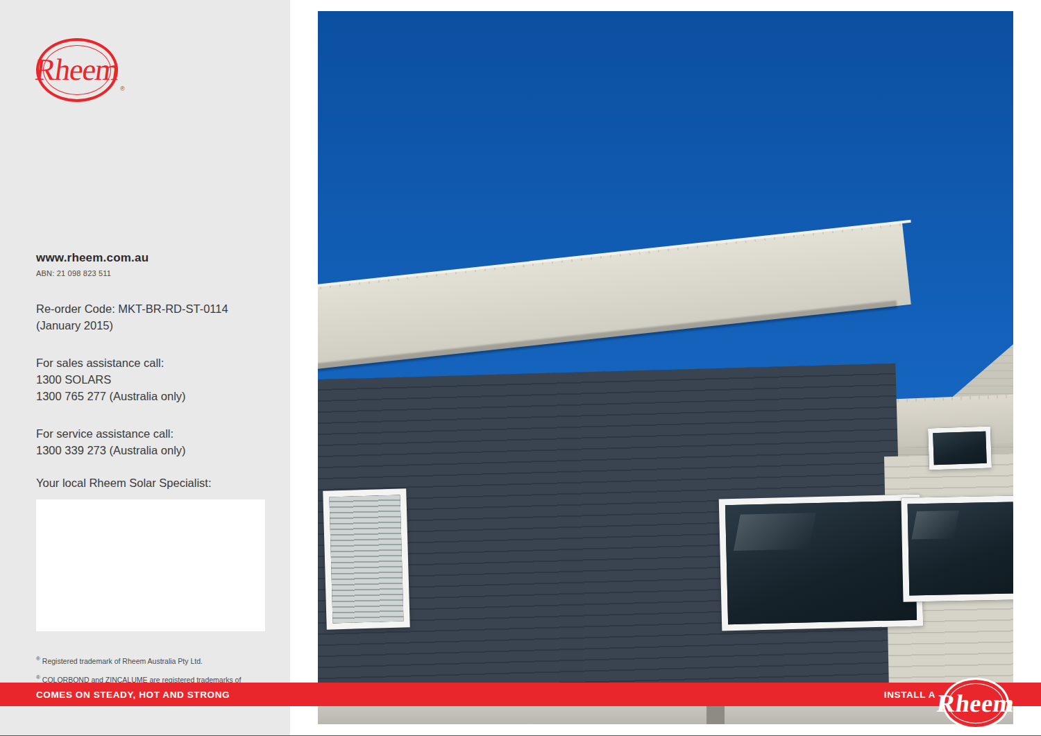Rheem ®
www.rheem.com.au
ABN: 21 098 823 511
Re-order Code: MKT-BR-RD-ST-0114
(January 2015)
For sales assistance call:
1300 SOLARS
1300 765 277 (Australia only)
For service assistance call:
1300 339 273 (Australia only)
Your local Rheem Solar Specialist:
® Registered trademark of Rheem Australia Pty Ltd.
® COLORBOND and ZINCALUME are registered trademarks of BlueScope Steel Limited
COMES ON STEADY, HOT AND STRONG INSTALL A Rheem